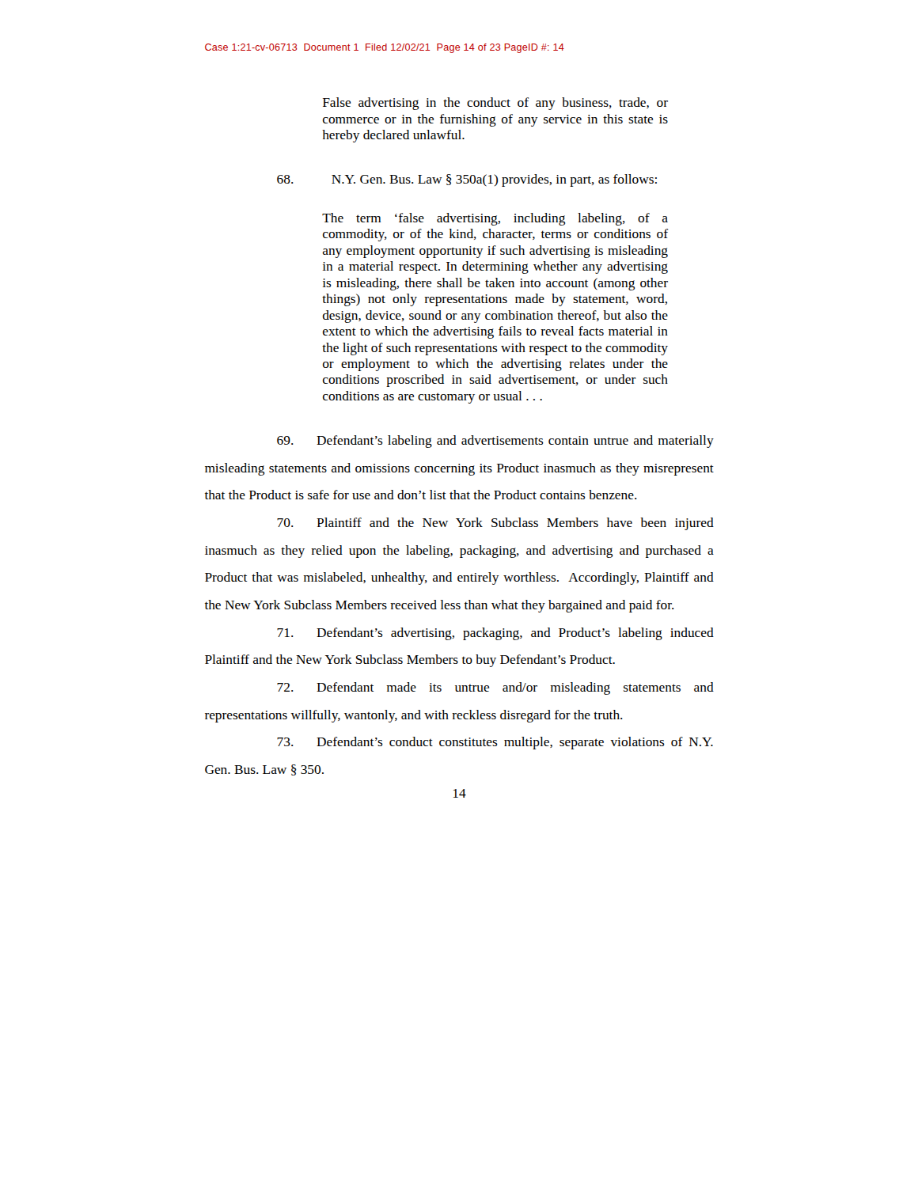Case 1:21-cv-06713 Document 1 Filed 12/02/21 Page 14 of 23 PageID #: 14
False advertising in the conduct of any business, trade, or commerce or in the furnishing of any service in this state is hereby declared unlawful.
68. N.Y. Gen. Bus. Law § 350a(1) provides, in part, as follows:
The term ‘false advertising, including labeling, of a commodity, or of the kind, character, terms or conditions of any employment opportunity if such advertising is misleading in a material respect. In determining whether any advertising is misleading, there shall be taken into account (among other things) not only representations made by statement, word, design, device, sound or any combination thereof, but also the extent to which the advertising fails to reveal facts material in the light of such representations with respect to the commodity or employment to which the advertising relates under the conditions proscribed in said advertisement, or under such conditions as are customary or usual . . .
69. Defendant’s labeling and advertisements contain untrue and materially misleading statements and omissions concerning its Product inasmuch as they misrepresent that the Product is safe for use and don’t list that the Product contains benzene.
70. Plaintiff and the New York Subclass Members have been injured inasmuch as they relied upon the labeling, packaging, and advertising and purchased a Product that was mislabeled, unhealthy, and entirely worthless. Accordingly, Plaintiff and the New York Subclass Members received less than what they bargained and paid for.
71. Defendant’s advertising, packaging, and Product’s labeling induced Plaintiff and the New York Subclass Members to buy Defendant’s Product.
72. Defendant made its untrue and/or misleading statements and representations willfully, wantonly, and with reckless disregard for the truth.
73. Defendant’s conduct constitutes multiple, separate violations of N.Y. Gen. Bus. Law § 350.
14